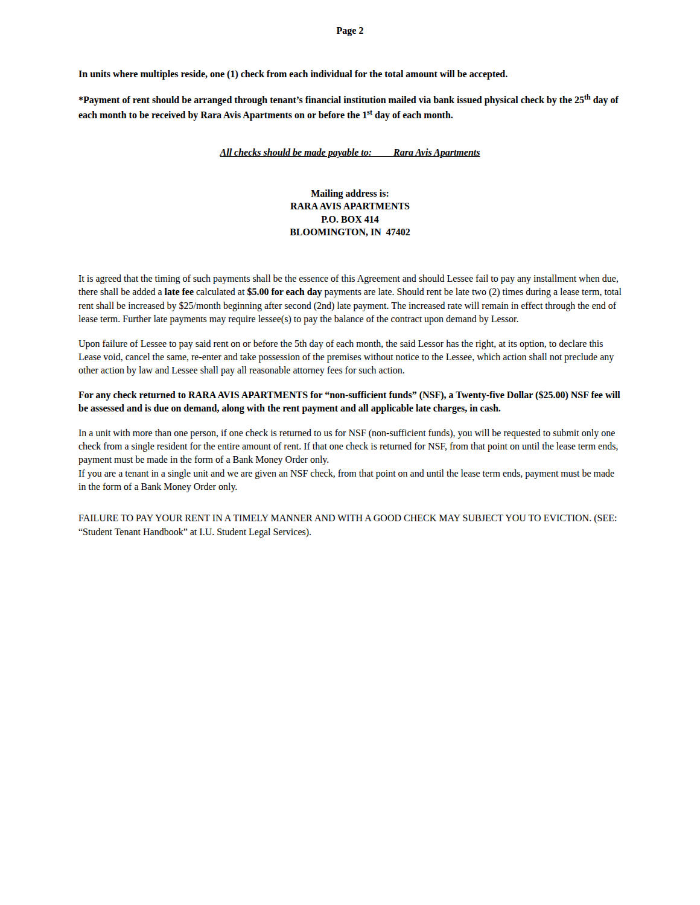Page 2
In units where multiples reside, one (1) check from each individual for the total amount will be accepted.
*Payment of rent should be arranged through tenant’s financial institution mailed via bank issued physical check by the 25th day of each month to be received by Rara Avis Apartments on or before the 1st day of each month.
All checks should be made payable to: Rara Avis Apartments
Mailing address is:
RARA AVIS APARTMENTS
P.O. BOX 414
BLOOMINGTON, IN 47402
It is agreed that the timing of such payments shall be the essence of this Agreement and should Lessee fail to pay any installment when due, there shall be added a late fee calculated at $5.00 for each day payments are late. Should rent be late two (2) times during a lease term, total rent shall be increased by $25/month beginning after second (2nd) late payment. The increased rate will remain in effect through the end of lease term. Further late payments may require lessee(s) to pay the balance of the contract upon demand by Lessor.
Upon failure of Lessee to pay said rent on or before the 5th day of each month, the said Lessor has the right, at its option, to declare this Lease void, cancel the same, re-enter and take possession of the premises without notice to the Lessee, which action shall not preclude any other action by law and Lessee shall pay all reasonable attorney fees for such action.
For any check returned to RARA AVIS APARTMENTS for “non-sufficient funds” (NSF), a Twenty-five Dollar ($25.00) NSF fee will be assessed and is due on demand, along with the rent payment and all applicable late charges, in cash.
In a unit with more than one person, if one check is returned to us for NSF (non-sufficient funds), you will be requested to submit only one check from a single resident for the entire amount of rent. If that one check is returned for NSF, from that point on until the lease term ends, payment must be made in the form of a Bank Money Order only.
If you are a tenant in a single unit and we are given an NSF check, from that point on and until the lease term ends, payment must be made in the form of a Bank Money Order only.
FAILURE TO PAY YOUR RENT IN A TIMELY MANNER AND WITH A GOOD CHECK MAY SUBJECT YOU TO EVICTION. (SEE: “Student Tenant Handbook” at I.U. Student Legal Services).